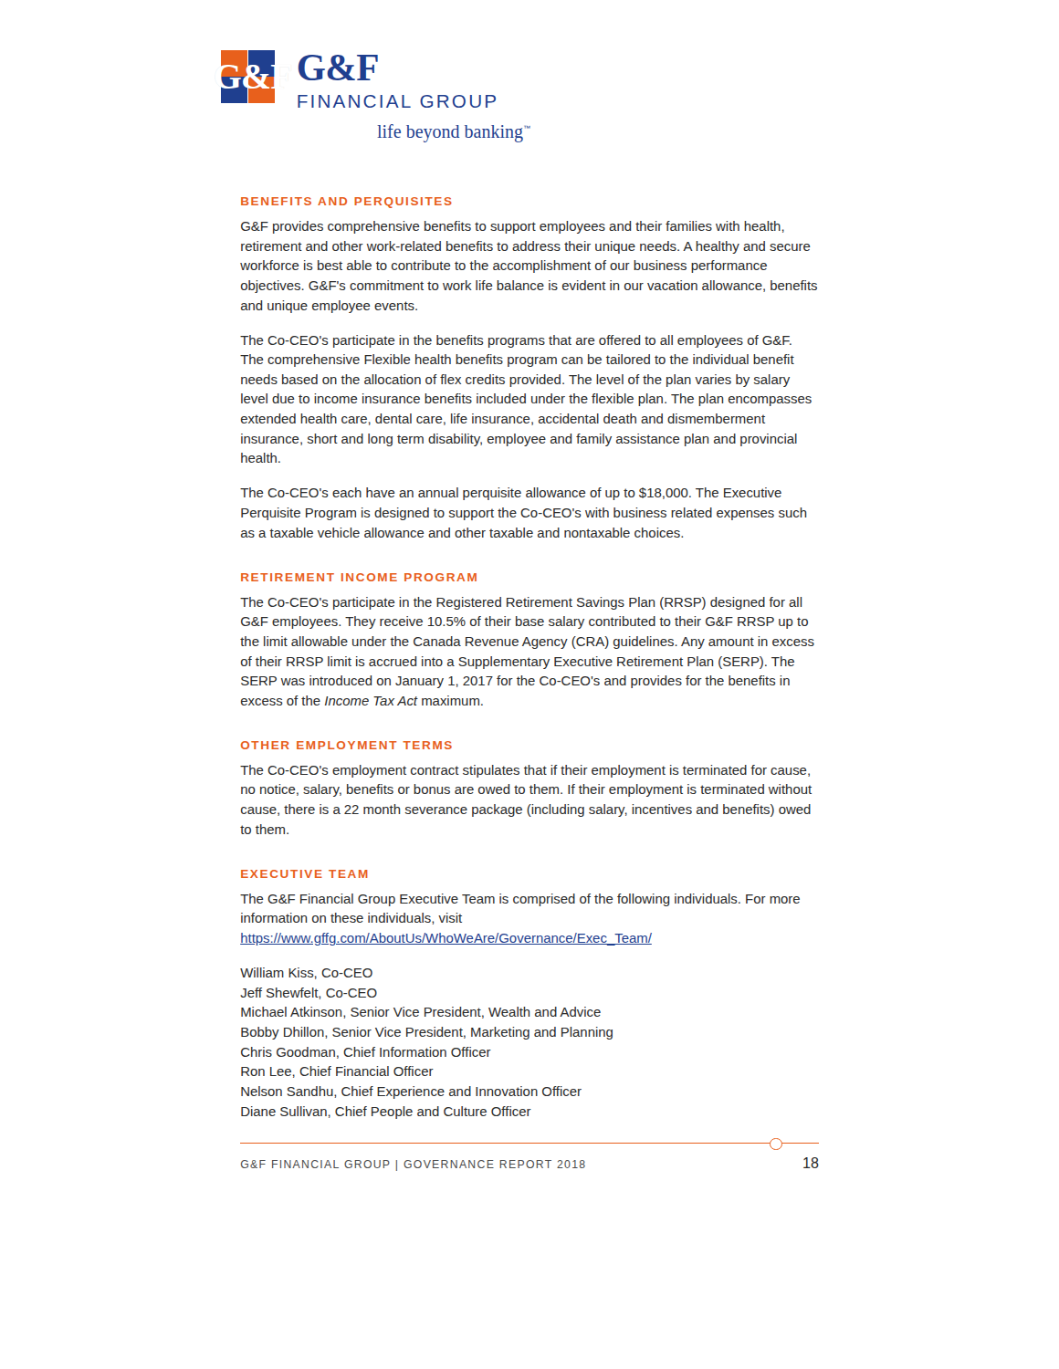G&F
G&F
FINANCIAL GROUP
life beyond banking™
Benefits and Perquisites
G&F provides comprehensive benefits to support employees and their families with health, retirement and other work-related benefits to address their unique needs. A healthy and secure workforce is best able to contribute to the accomplishment of our business performance objectives. G&F's commitment to work life balance is evident in our vacation allowance, benefits and unique employee events.
The Co-CEO's participate in the benefits programs that are offered to all employees of G&F. The comprehensive Flexible health benefits program can be tailored to the individual benefit needs based on the allocation of flex credits provided. The level of the plan varies by salary level due to income insurance benefits included under the flexible plan. The plan encompasses extended health care, dental care, life insurance, accidental death and dismemberment insurance, short and long term disability, employee and family assistance plan and provincial health.
The Co-CEO's each have an annual perquisite allowance of up to $18,000. The Executive Perquisite Program is designed to support the Co-CEO's with business related expenses such as a taxable vehicle allowance and other taxable and nontaxable choices.
Retirement Income Program
The Co-CEO's participate in the Registered Retirement Savings Plan (RRSP) designed for all G&F employees. They receive 10.5% of their base salary contributed to their G&F RRSP up to the limit allowable under the Canada Revenue Agency (CRA) guidelines. Any amount in excess of their RRSP limit is accrued into a Supplementary Executive Retirement Plan (SERP). The SERP was introduced on January 1, 2017 for the Co-CEO's and provides for the benefits in excess of the Income Tax Act maximum.
Other Employment Terms
The Co-CEO's employment contract stipulates that if their employment is terminated for cause, no notice, salary, benefits or bonus are owed to them. If their employment is terminated without cause, there is a 22 month severance package (including salary, incentives and benefits) owed to them.
Executive Team
The G&F Financial Group Executive Team is comprised of the following individuals. For more information on these individuals, visit https://www.gffg.com/AboutUs/WhoWeAre/Governance/Exec_Team/
William Kiss, Co-CEO
Jeff Shewfelt, Co-CEO
Michael Atkinson, Senior Vice President, Wealth and Advice
Bobby Dhillon, Senior Vice President, Marketing and Planning
Chris Goodman, Chief Information Officer
Ron Lee, Chief Financial Officer
Nelson Sandhu, Chief Experience and Innovation Officer
Diane Sullivan, Chief People and Culture Officer
G&F FINANCIAL GROUP | GOVERNANCE REPORT 2018 18